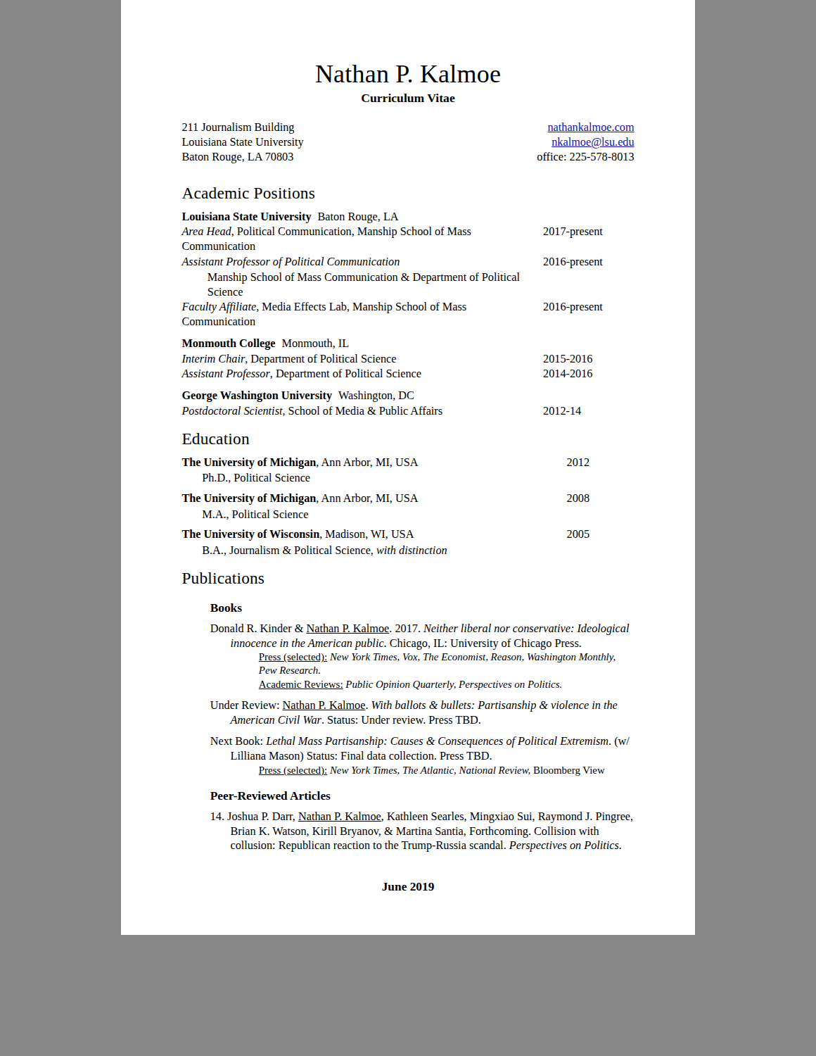Nathan P. Kalmoe
Curriculum Vitae
| 211 Journalism Building | nathankalmoe.com |
| Louisiana State University | nkalmoe@lsu.edu |
| Baton Rouge, LA 70803 | office: 225-578-8013 |
Academic Positions
| Louisiana State University Baton Rouge, LA | |
| Area Head , Political Communication, Manship School of Mass Communication | 2017-present |
| Assistant Professor of Political Communication | 2016-present |
| Manship School of Mass Communication & Department of Political Science | |
| Faculty Affiliate , Media Effects Lab, Manship School of Mass Communication | 2016-present |
| Monmouth College Monmouth, IL | |
| Interim Chair , Department of Political Science | 2015-2016 |
| Assistant Professor , Department of Political Science | 2014-2016 |
| George Washington University Washington, DC | |
| Postdoctoral Scientist , School of Media & Public Affairs | 2012-14 |
Education
| The University of Michigan , Ann Arbor, MI, USA | 2012 |
| Ph.D., Political Science |
| The University of Michigan , Ann Arbor, MI, USA | 2008 |
| M.A., Political Science |
| The University of Wisconsin , Madison, WI, USA | 2005 |
| B.A., Journalism & Political Science, with distinction |
Publications
Books
Donald R. Kinder & Nathan P. Kalmoe. 2017. Neither liberal nor conservative: Ideological innocence in the American public. Chicago, IL: University of Chicago Press. Press (selected): New York Times, Vox, The Economist, Reason, Washington Monthly, Pew Research. Academic Reviews: Public Opinion Quarterly, Perspectives on Politics.
Under Review: Nathan P. Kalmoe. With ballots & bullets: Partisanship & violence in the American Civil War. Status: Under review. Press TBD.
Next Book: Lethal Mass Partisanship: Causes & Consequences of Political Extremism. (w/ Lilliana Mason) Status: Final data collection. Press TBD. Press (selected): New York Times, The Atlantic, National Review, Bloomberg View
Peer-Reviewed Articles
14. Joshua P. Darr, Nathan P. Kalmoe, Kathleen Searles, Mingxiao Sui, Raymond J. Pingree, Brian K. Watson, Kirill Bryanov, & Martina Santia, Forthcoming. Collision with collusion: Republican reaction to the Trump-Russia scandal. Perspectives on Politics.
June 2019